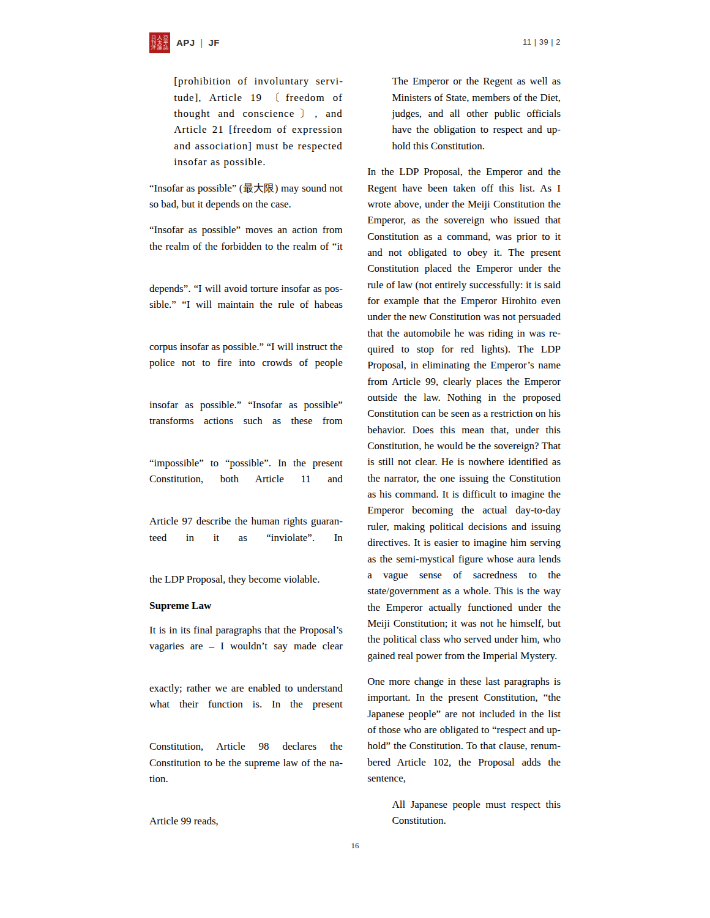日人亞 刊太平 洋論誌
APJ | JF
11 | 39 | 2
[prohibition of involuntary servitude], Article 19 〔freedom of thought and conscience〕, and Article 21 [freedom of expression and association] must be respected insofar as possible.
“Insofar as possible” (最大限) may sound not so bad, but it depends on the case.
“Insofar as possible” moves an action from the realm of the forbidden to the realm of “it
depends”. “I will avoid torture insofar as possible.” “I will maintain the rule of habeas
corpus insofar as possible.” “I will instruct the police not to fire into crowds of people
insofar as possible.” “Insofar as possible” transforms actions such as these from
“impossible” to “possible”. In the present Constitution, both Article 11 and
Article 97 describe the human rights guaranteed in it as “inviolate”. In
the LDP Proposal, they become violable.
Supreme Law
It is in its final paragraphs that the Proposal’s vagaries are – I wouldn’t say made clear
exactly; rather we are enabled to understand what their function is. In the present
Constitution, Article 98 declares the Constitution to be the supreme law of the nation.
Article 99 reads,
The Emperor or the Regent as well as Ministers of State, members of the Diet, judges, and all other public officials have the obligation to respect and uphold this Constitution.
In the LDP Proposal, the Emperor and the Regent have been taken off this list. As I wrote above, under the Meiji Constitution the Emperor, as the sovereign who issued that Constitution as a command, was prior to it and not obligated to obey it. The present Constitution placed the Emperor under the rule of law (not entirely successfully: it is said for example that the Emperor Hirohito even under the new Constitution was not persuaded that the automobile he was riding in was required to stop for red lights). The LDP Proposal, in eliminating the Emperor’s name from Article 99, clearly places the Emperor outside the law. Nothing in the proposed Constitution can be seen as a restriction on his behavior. Does this mean that, under this Constitution, he would be the sovereign? That is still not clear. He is nowhere identified as the narrator, the one issuing the Constitution as his command. It is difficult to imagine the Emperor becoming the actual day-to-day ruler, making political decisions and issuing directives. It is easier to imagine him serving as the semi-mystical figure whose aura lends a vague sense of sacredness to the state/government as a whole. This is the way the Emperor actually functioned under the Meiji Constitution; it was not he himself, but the political class who served under him, who gained real power from the Imperial Mystery.
One more change in these last paragraphs is important. In the present Constitution, “the Japanese people” are not included in the list of those who are obligated to “respect and uphold” the Constitution. To that clause, renumbered Article 102, the Proposal adds the sentence,
All Japanese people must respect this Constitution.
16